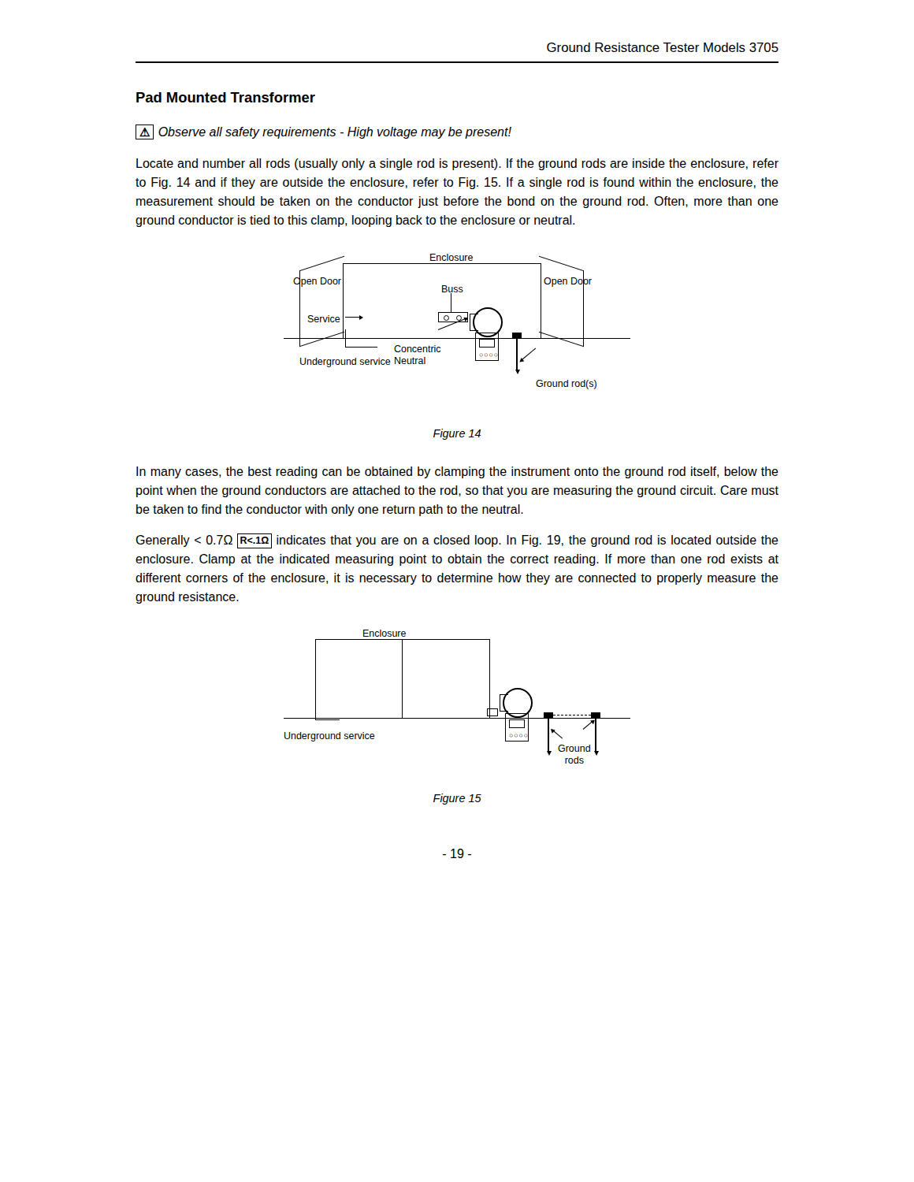Ground Resistance Tester Models 3705
Pad Mounted Transformer
⚠Observe all safety requirements - High voltage may be present!
Locate and number all rods (usually only a single rod is present). If the ground rods are inside the enclosure, refer to Fig. 14 and if they are outside the enclosure, refer to Fig. 15. If a single rod is found within the enclosure, the measurement should be taken on the conductor just before the bond on the ground rod. Often, more than one ground conductor is tied to this clamp, looping back to the enclosure or neutral.
Enclosure
Open Door Open Door Service
Buss
○○○○ Concentric
Neutral
Underground service
Ground rod(s)
Figure 14
In many cases, the best reading can be obtained by clamping the instrument onto the ground rod itself, below the point when the ground conductors are attached to the rod, so that you are measuring the ground circuit. Care must be taken to find the conductor with only one return path to the neutral.
Generally < 0.7Ω R<.1Ω indicates that you are on a closed loop. In Fig. 19, the ground rod is located outside the enclosure. Clamp at the indicated measuring point to obtain the correct reading. If more than one rod exists at different corners of the enclosure, it is necessary to determine how they are connected to properly measure the ground resistance.
Enclosure
Underground service
○○○○
Ground
rods
Figure 15
- 19 -